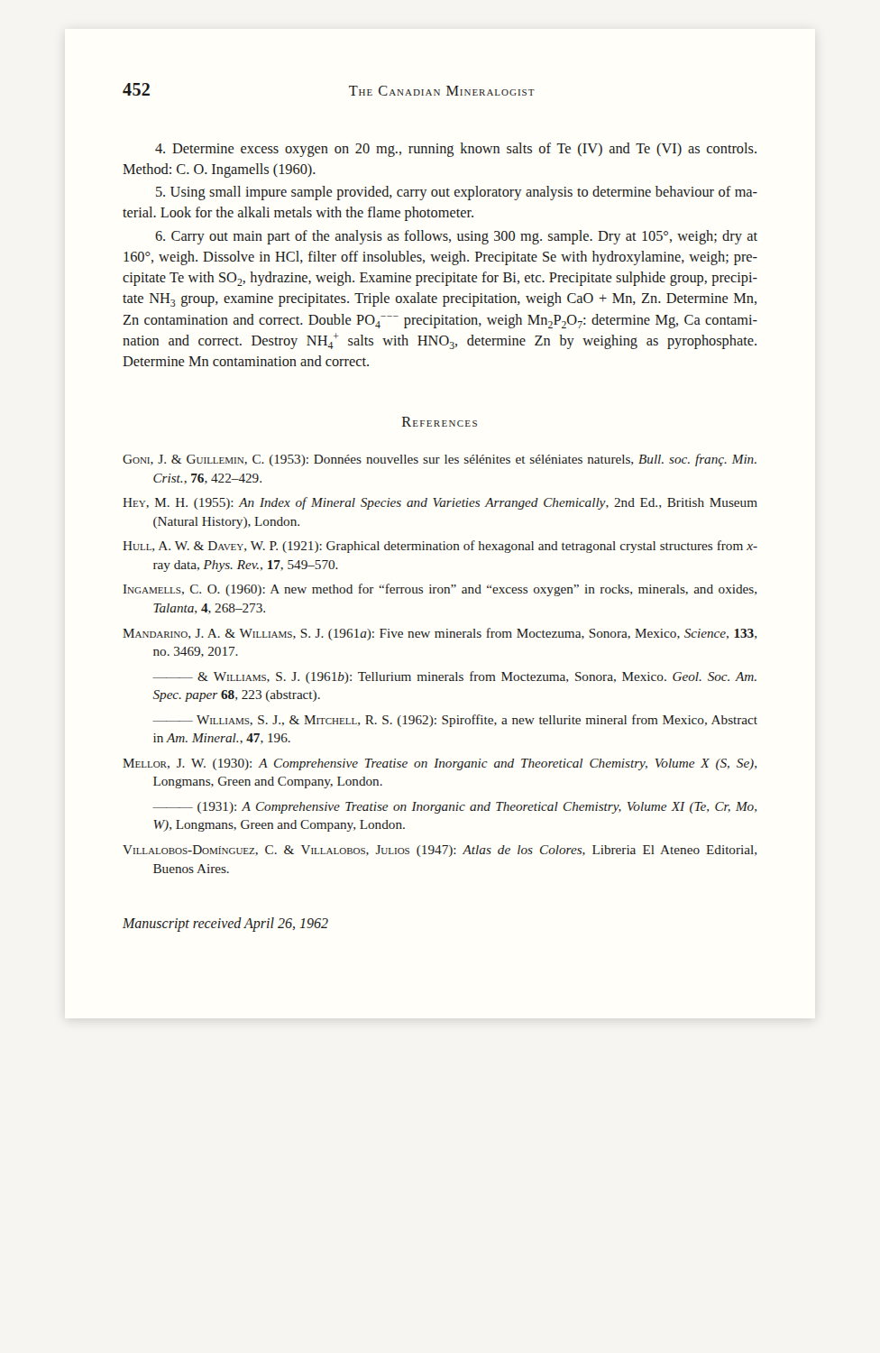452 The Canadian Mineralogist
4. Determine excess oxygen on 20 mg., running known salts of Te (IV) and Te (VI) as controls. Method: C. O. Ingamells (1960).
5. Using small impure sample provided, carry out exploratory analysis to determine behaviour of material. Look for the alkali metals with the flame photometer.
6. Carry out main part of the analysis as follows, using 300 mg. sample. Dry at 105°, weigh; dry at 160°, weigh. Dissolve in HCl, filter off insolubles, weigh. Precipitate Se with hydroxylamine, weigh; precipitate Te with SO2, hydrazine, weigh. Examine precipitate for Bi, etc. Precipitate sulphide group, precipitate NH3 group, examine precipitates. Triple oxalate precipitation, weigh CaO + Mn, Zn. Determine Mn, Zn contamination and correct. Double PO4−−− precipitation, weigh Mn2P2O7: determine Mg, Ca contamination and correct. Destroy NH4+ salts with HNO3, determine Zn by weighing as pyrophosphate. Determine Mn contamination and correct.
References
Goni, J. & Guillemin, C. (1953): Données nouvelles sur les sélénites et séléniates naturels, Bull. soc. franç. Min. Crist., 76, 422–429.
Hey, M. H. (1955): An Index of Mineral Species and Varieties Arranged Chemically, 2nd Ed., British Museum (Natural History), London.
Hull, A. W. & Davey, W. P. (1921): Graphical determination of hexagonal and tetragonal crystal structures from x-ray data, Phys. Rev., 17, 549–570.
Ingamells, C. O. (1960): A new method for “ferrous iron” and “excess oxygen” in rocks, minerals, and oxides, Talanta, 4, 268–273.
Mandarino, J. A. & Williams, S. J. (1961a): Five new minerals from Moctezuma, Sonora, Mexico, Science, 133, no. 3469, 2017.
——— & Williams, S. J. (1961b): Tellurium minerals from Moctezuma, Sonora, Mexico. Geol. Soc. Am. Spec. paper 68, 223 (abstract).
——— Williams, S. J., & Mitchell, R. S. (1962): Spiroffite, a new tellurite mineral from Mexico, Abstract in Am. Mineral., 47, 196.
Mellor, J. W. (1930): A Comprehensive Treatise on Inorganic and Theoretical Chemistry, Volume X (S, Se), Longmans, Green and Company, London.
——— (1931): A Comprehensive Treatise on Inorganic and Theoretical Chemistry, Volume XI (Te, Cr, Mo, W), Longmans, Green and Company, London.
Villalobos-Domínguez, C. & Villalobos, Julios (1947): Atlas de los Colores, Libreria El Ateneo Editorial, Buenos Aires.
Manuscript received April 26, 1962